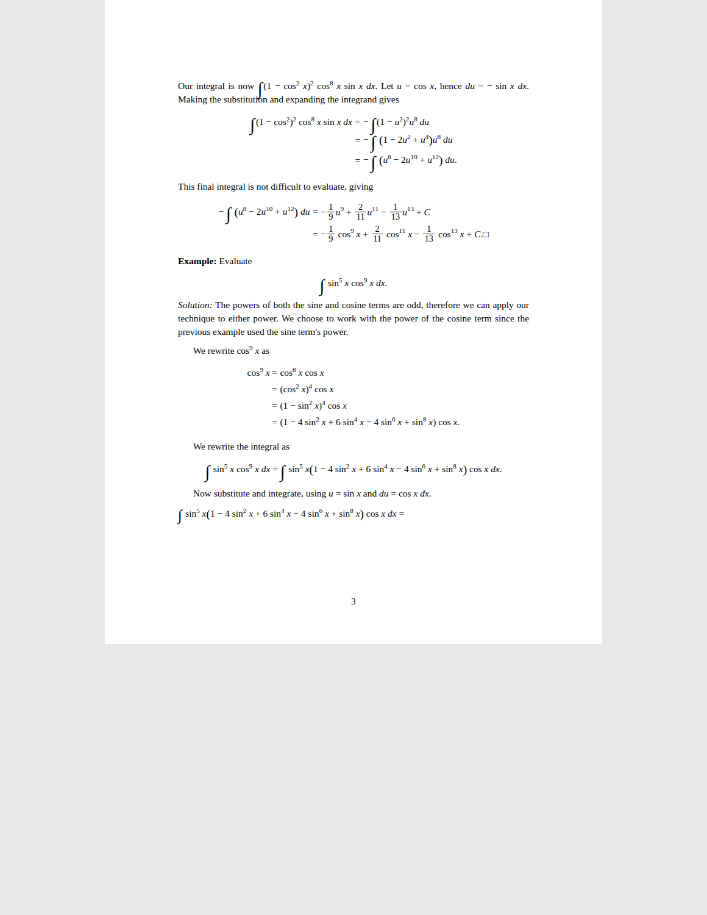Our integral is now ∫(1 − cos2 x)2 cos8 x sin x dx. Let u = cos x, hence du = − sin x dx. Making the substitution and expanding the integrand gives
∫(1 − cos2)2 cos8 x sin x dx
=
− ∫(1 − u2)2u8 du
=
− ∫ (1 − 2u2 + u4) u8 du
=
− ∫ (u8 − 2u10 + u12) du.
This final integral is not difficult to evaluate, giving
− ∫ (u8 − 2u10 + u12) du
=
−19 u9 + 211 u11 − 113 u13 + C
=
−19 cos9 x + 211 cos11 x − 113 cos13 x + C.□
Example: Evaluate
∫ sin5 x cos9 x dx.
Solution: The powers of both the sine and cosine terms are odd, therefore we can apply our technique to either power. We choose to work with the power of the cosine term since the previous example used the sine term's power.
We rewrite cos9 x as
cos9 x =
cos8 x cos x
=
(cos2 x)4 cos x
=
(1 − sin2 x)4 cos x
=
(1 − 4 sin2 x + 6 sin4 x − 4 sin6 x + sin8 x) cos x.
We rewrite the integral as
∫ sin5 x cos9 x dx = ∫ sin5 x(1 − 4 sin2 x + 6 sin4 x − 4 sin6 x + sin8 x) cos x dx.
Now substitute and integrate, using u = sin x and du = cos x dx.
∫ sin5 x(1 − 4 sin2 x + 6 sin4 x − 4 sin6 x + sin8 x) cos x dx =
3